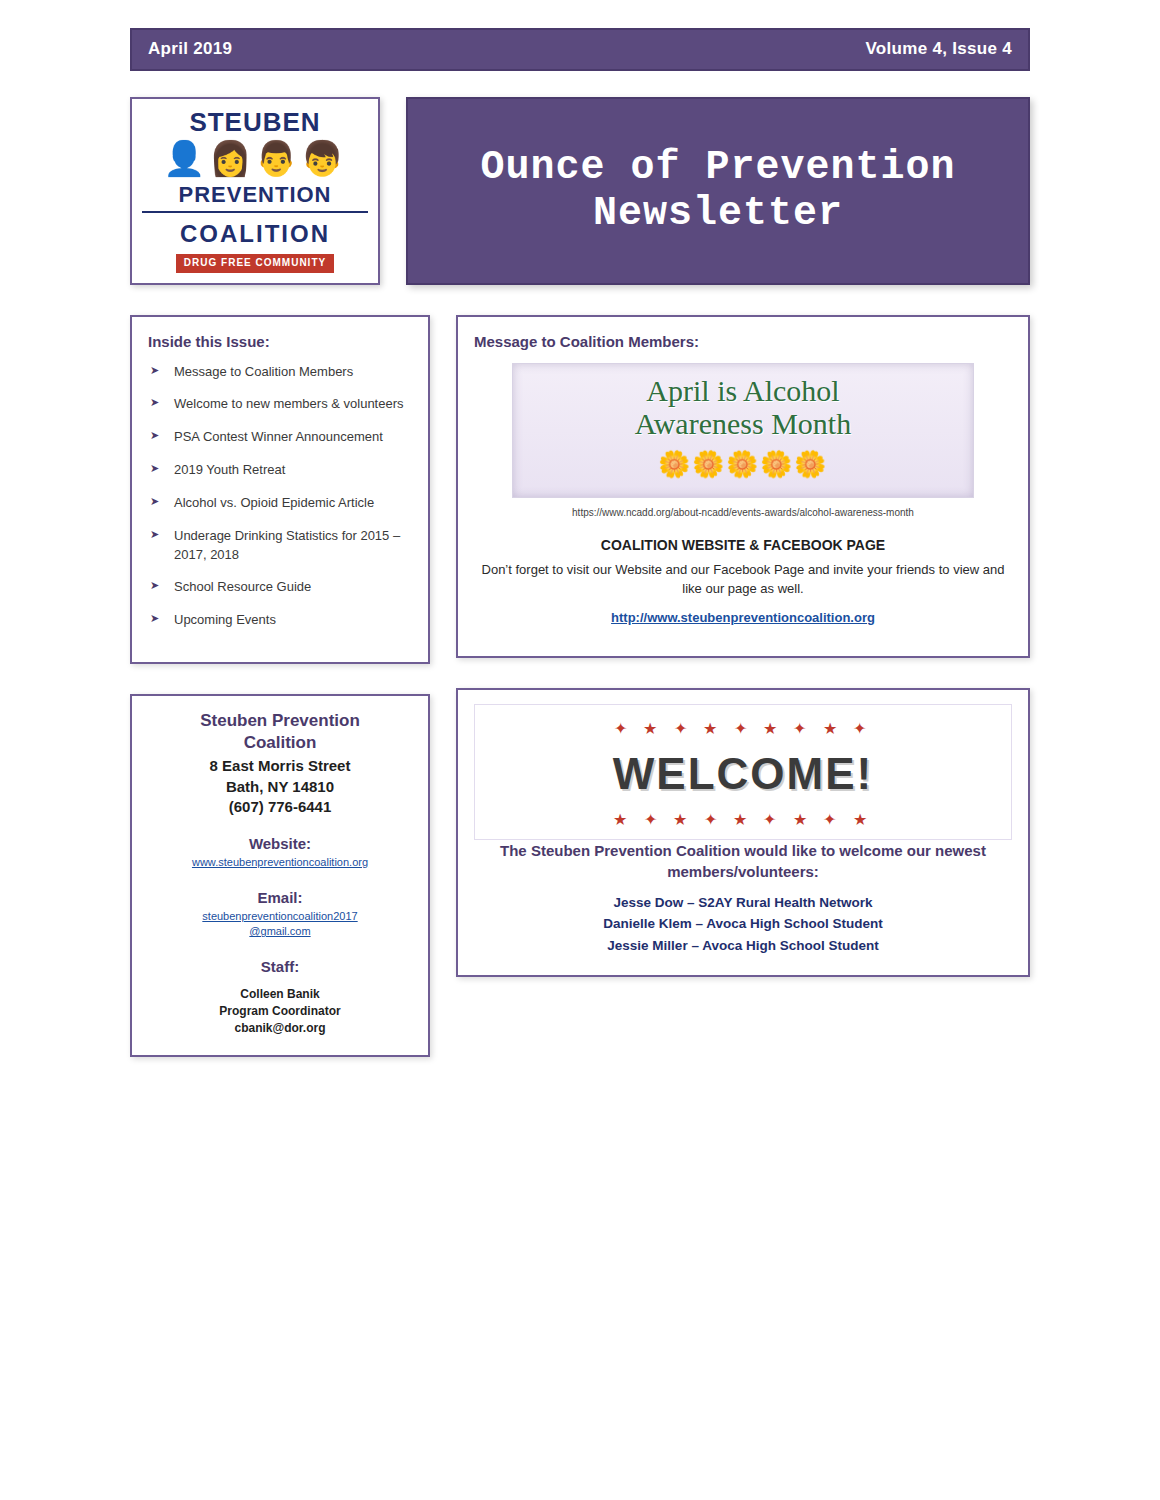April 2019 Volume 4, Issue 4
STEUBEN
👤👩👨👦
PREVENTION
COALITION
DRUG FREE COMMUNITY
Ounce of Prevention
Newsletter
Inside this Issue:
Message to Coalition Members
Welcome to new members & volunteers
PSA Contest Winner Announcement
2019 Youth Retreat
Alcohol vs. Opioid Epidemic Article
Underage Drinking Statistics for 2015 – 2017, 2018
School Resource Guide
Upcoming Events
Steuben Prevention
Coalition
8 East Morris Street
Bath, NY 14810
(607) 776-6441
Website:
www.steubenpreventioncoalition.org
Email:
steubenpreventioncoalition2017
@gmail.com
Staff:
Colleen Banik
Program Coordinator
cbanik@dor.org
Message to Coalition Members:
April is Alcohol
Awareness Month
🌼🌼🌼🌼🌼
https://www.ncadd.org/about-ncadd/events-awards/alcohol-awareness-month
COALITION WEBSITE & FACEBOOK PAGE
Don’t forget to visit our Website and our Facebook Page and invite your friends to view and like our page as well.
http://www.steubenpreventioncoalition.org
✦ ★ ✦ ★ ✦ ★ ✦ ★ ✦
WELCOME!
★ ✦ ★ ✦ ★ ✦ ★ ✦ ★
The Steuben Prevention Coalition would like to welcome our newest members/volunteers:
Jesse Dow – S2AY Rural Health Network
Danielle Klem – Avoca High School Student
Jessie Miller – Avoca High School Student